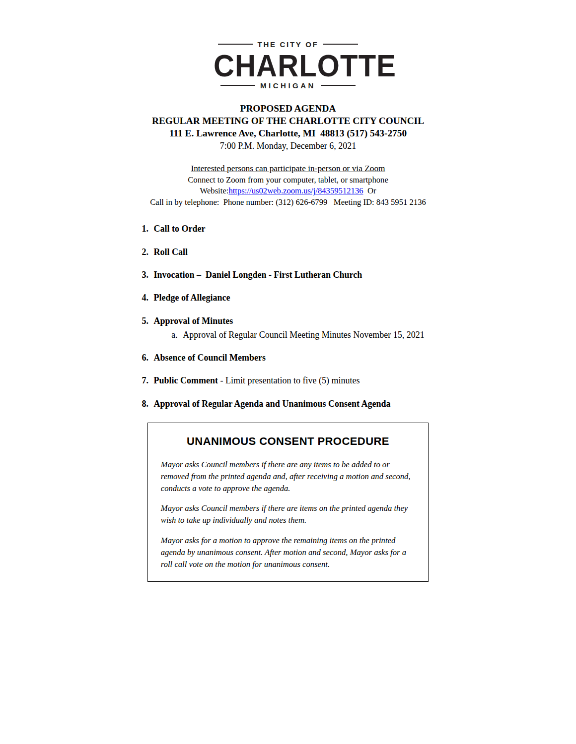THE CITY OF
CHARLOTTE
MICHIGAN
PROPOSED AGENDA REGULAR MEETING OF THE CHARLOTTE CITY COUNCIL 111 E. Lawrence Ave, Charlotte, MI 48813 (517) 543-2750 7:00 P.M. Monday, December 6, 2021
Interested persons can participate in-person or via Zoom
Connect to Zoom from your computer, tablet, or smartphone
Website:https://us02web.zoom.us/j/84359512136 Or
Call in by telephone: Phone number: (312) 626-6799 Meeting ID: 843 5951 2136
Call to Order
Roll Call
Invocation – Daniel Longden - First Lutheran Church
Pledge of Allegiance
Approval of Minutes
Approval of Regular Council Meeting Minutes November 15, 2021
Absence of Council Members
Public Comment - Limit presentation to five (5) minutes
Approval of Regular Agenda and Unanimous Consent Agenda
UNANIMOUS CONSENT PROCEDURE
Mayor asks Council members if there are any items to be added to or removed from the printed agenda and, after receiving a motion and second, conducts a vote to approve the agenda.
Mayor asks Council members if there are items on the printed agenda they wish to take up individually and notes them.
Mayor asks for a motion to approve the remaining items on the printed agenda by unanimous consent. After motion and second, Mayor asks for a roll call vote on the motion for unanimous consent.